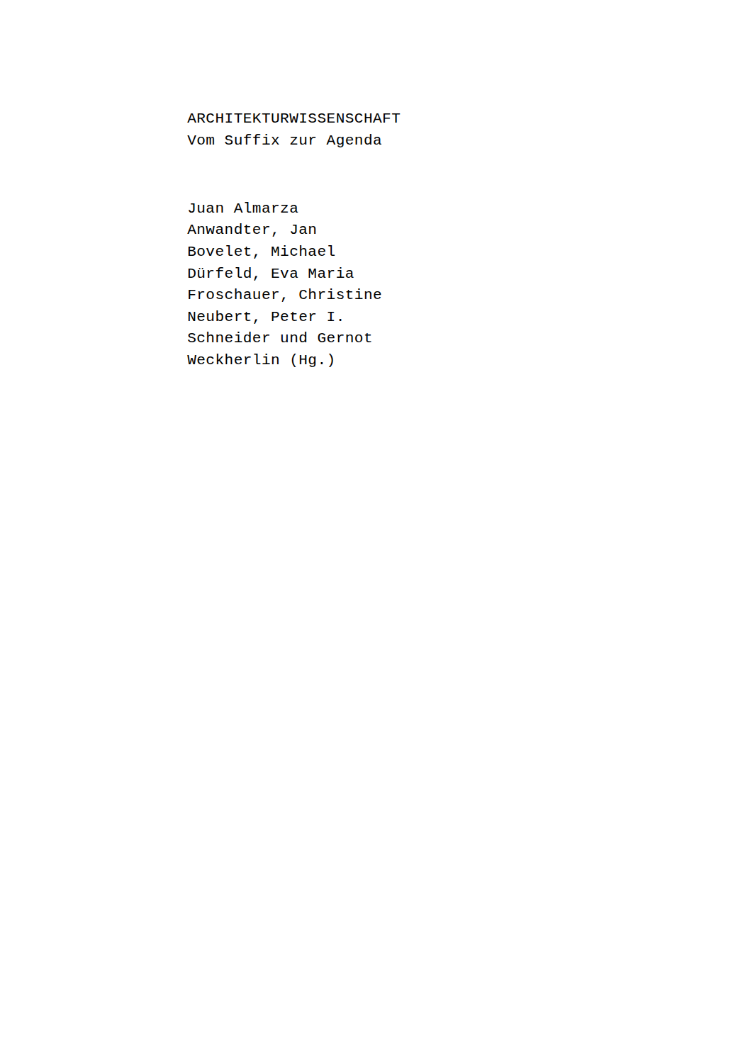Architekturwissenschaft Vom Suffix zur Agenda
Juan Almarza Anwandter, Jan Bovelet, Michael Dürfeld, Eva Maria Froschauer, Christine Neubert, Peter I. Schneider und Gernot Weckherlin (Hg.)